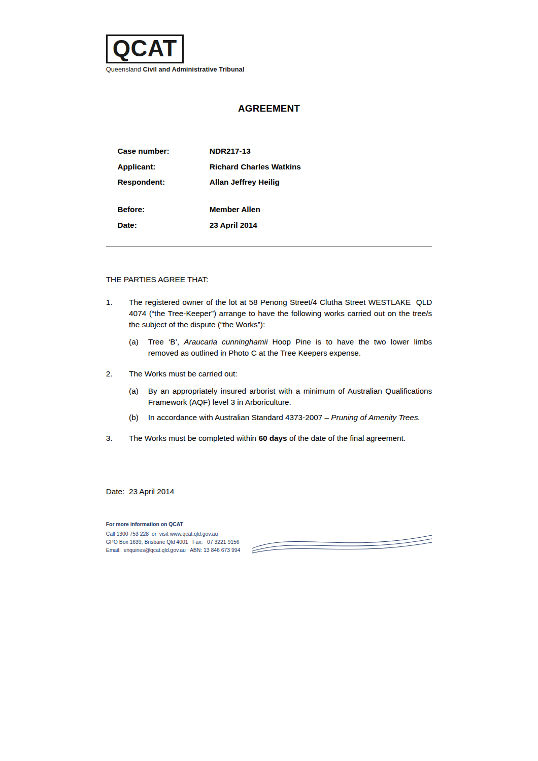QCAT
Queensland Civil and Administrative Tribunal
AGREEMENT
| Case number: | NDR217-13 |
| Applicant: | Richard Charles Watkins |
| Respondent: | Allan Jeffrey Heilig |
| Before: | Member Allen |
| Date: | 23 April 2014 |
THE PARTIES AGREE THAT:
1. The registered owner of the lot at 58 Penong Street/4 Clutha Street WESTLAKE QLD 4074 (“the Tree-Keeper”) arrange to have the following works carried out on the tree/s the subject of the dispute (“the Works”):
(a) Tree ‘B’, Araucaria cunninghamii Hoop Pine is to have the two lower limbs removed as outlined in Photo C at the Tree Keepers expense.
2. The Works must be carried out:
(a) By an appropriately insured arborist with a minimum of Australian Qualifications Framework (AQF) level 3 in Arboriculture.
(b) In accordance with Australian Standard 4373-2007 – Pruning of Amenity Trees.
3. The Works must be completed within 60 days of the date of the final agreement.
Date: 23 April 2014
For more information on QCAT
Call 1300 753 228 or visit www.qcat.qld.gov.au
GPO Box 1639, Brisbane Qld 4001 Fax: 07 3221 9156
Email: enquiries@qcat.qld.gov.au ABN: 13 846 673 994